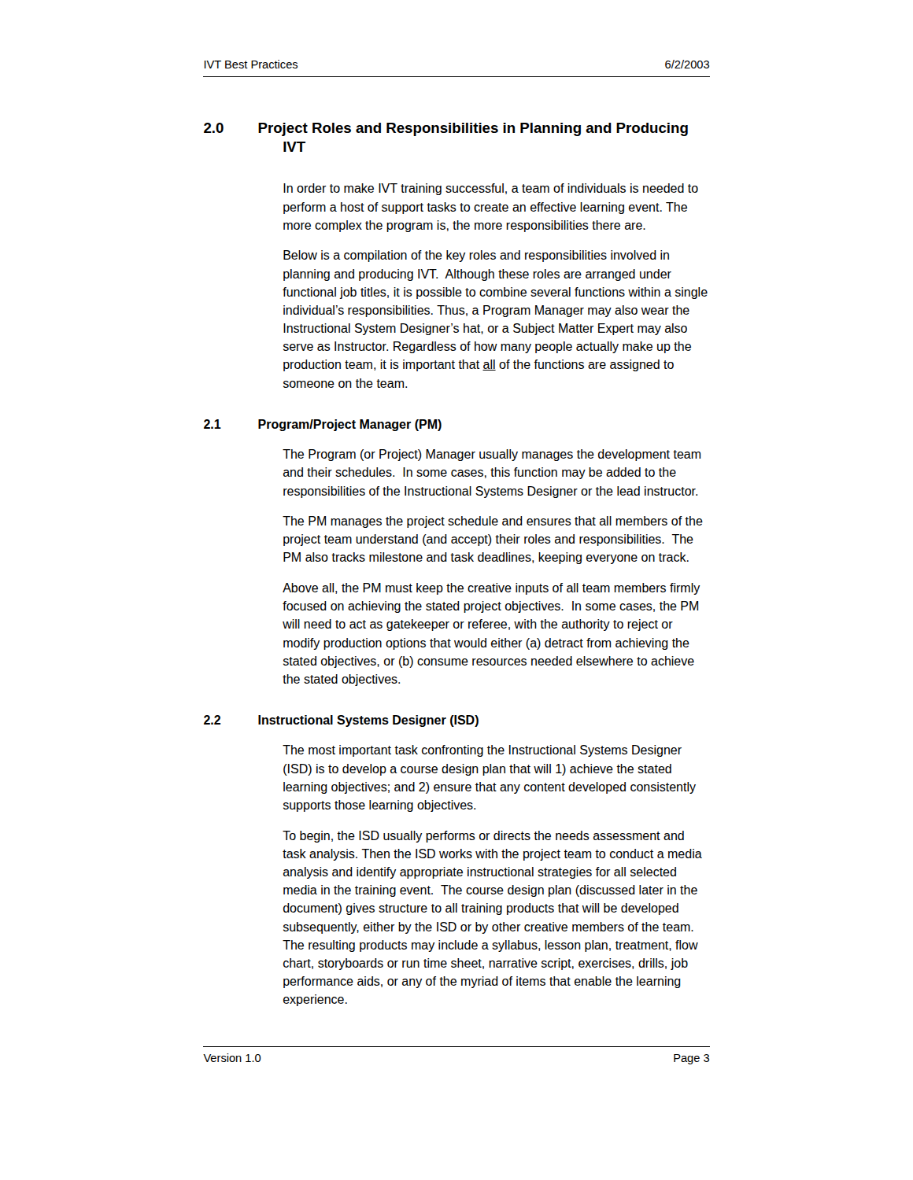IVT Best Practices 6/2/2003
2.0 Project Roles and Responsibilities in Planning and Producing IVT
In order to make IVT training successful, a team of individuals is needed to perform a host of support tasks to create an effective learning event. The more complex the program is, the more responsibilities there are.
Below is a compilation of the key roles and responsibilities involved in planning and producing IVT. Although these roles are arranged under functional job titles, it is possible to combine several functions within a single individual’s responsibilities. Thus, a Program Manager may also wear the Instructional System Designer’s hat, or a Subject Matter Expert may also serve as Instructor. Regardless of how many people actually make up the production team, it is important that all of the functions are assigned to someone on the team.
2.1 Program/Project Manager (PM)
The Program (or Project) Manager usually manages the development team and their schedules. In some cases, this function may be added to the responsibilities of the Instructional Systems Designer or the lead instructor.
The PM manages the project schedule and ensures that all members of the project team understand (and accept) their roles and responsibilities. The PM also tracks milestone and task deadlines, keeping everyone on track.
Above all, the PM must keep the creative inputs of all team members firmly focused on achieving the stated project objectives. In some cases, the PM will need to act as gatekeeper or referee, with the authority to reject or modify production options that would either (a) detract from achieving the stated objectives, or (b) consume resources needed elsewhere to achieve the stated objectives.
2.2 Instructional Systems Designer (ISD)
The most important task confronting the Instructional Systems Designer (ISD) is to develop a course design plan that will 1) achieve the stated learning objectives; and 2) ensure that any content developed consistently supports those learning objectives.
To begin, the ISD usually performs or directs the needs assessment and task analysis. Then the ISD works with the project team to conduct a media analysis and identify appropriate instructional strategies for all selected media in the training event. The course design plan (discussed later in the document) gives structure to all training products that will be developed subsequently, either by the ISD or by other creative members of the team. The resulting products may include a syllabus, lesson plan, treatment, flow chart, storyboards or run time sheet, narrative script, exercises, drills, job performance aids, or any of the myriad of items that enable the learning experience.
Version 1.0 Page 3